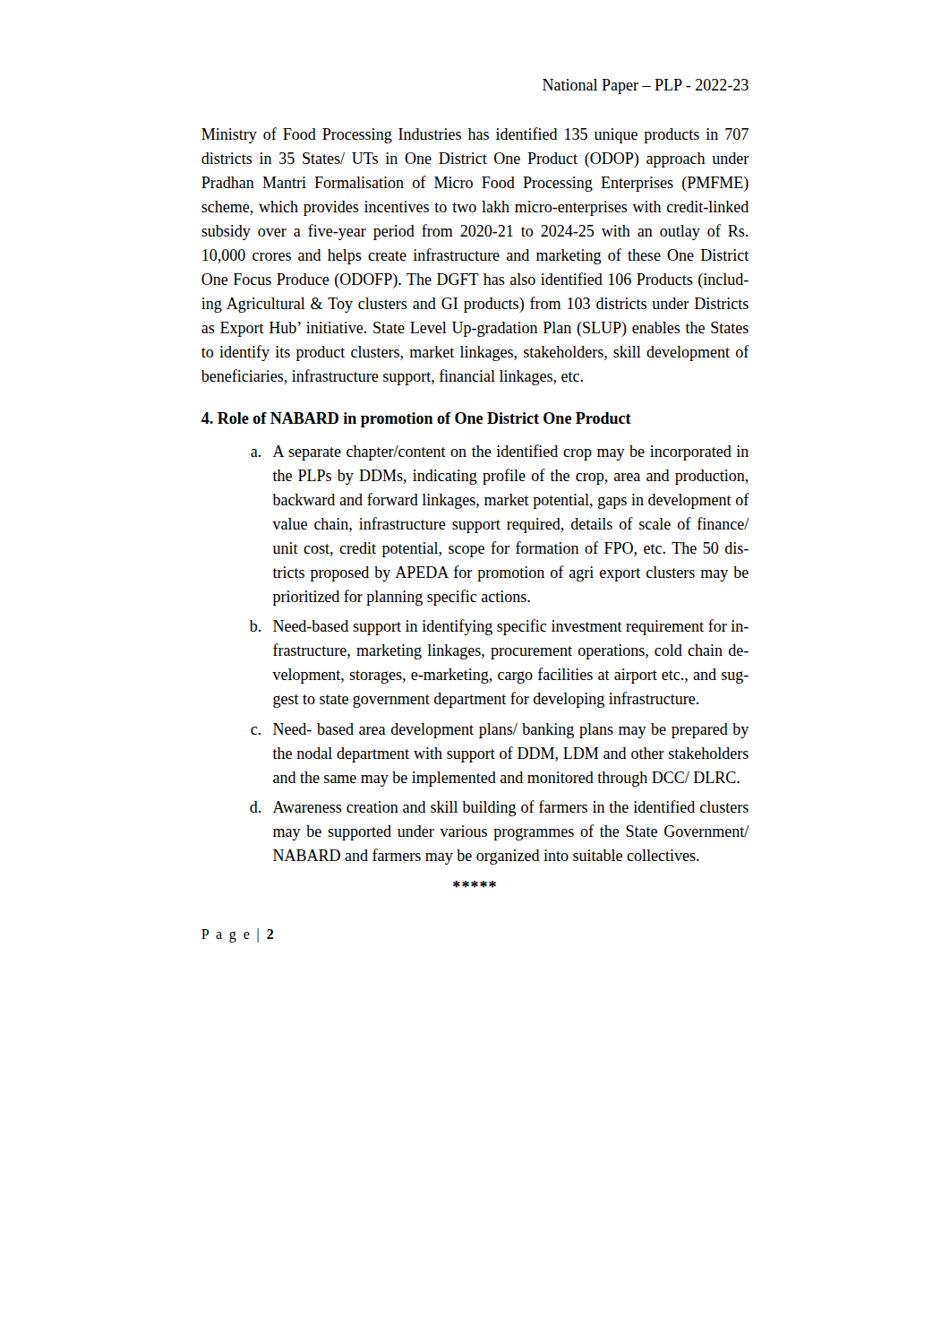National Paper – PLP - 2022-23
Ministry of Food Processing Industries has identified 135 unique products in 707 districts in 35 States/ UTs in One District One Product (ODOP) approach under Pradhan Mantri Formalisation of Micro Food Processing Enterprises (PMFME) scheme, which provides incentives to two lakh micro-enterprises with credit-linked subsidy over a five-year period from 2020-21 to 2024-25 with an outlay of Rs. 10,000 crores and helps create infrastructure and marketing of these One District One Focus Produce (ODOFP). The DGFT has also identified 106 Products (including Agricultural & Toy clusters and GI products) from 103 districts under Districts as Export Hub’ initiative. State Level Up-gradation Plan (SLUP) enables the States to identify its product clusters, market linkages, stakeholders, skill development of beneficiaries, infrastructure support, financial linkages, etc.
4. Role of NABARD in promotion of One District One Product
A separate chapter/content on the identified crop may be incorporated in the PLPs by DDMs, indicating profile of the crop, area and production, backward and forward linkages, market potential, gaps in development of value chain, infrastructure support required, details of scale of finance/ unit cost, credit potential, scope for formation of FPO, etc. The 50 districts proposed by APEDA for promotion of agri export clusters may be prioritized for planning specific actions.
Need-based support in identifying specific investment requirement for infrastructure, marketing linkages, procurement operations, cold chain development, storages, e-marketing, cargo facilities at airport etc., and suggest to state government department for developing infrastructure.
Need- based area development plans/ banking plans may be prepared by the nodal department with support of DDM, LDM and other stakeholders and the same may be implemented and monitored through DCC/ DLRC.
Awareness creation and skill building of farmers in the identified clusters may be supported under various programmes of the State Government/ NABARD and farmers may be organized into suitable collectives.
*****
P a g e | 2